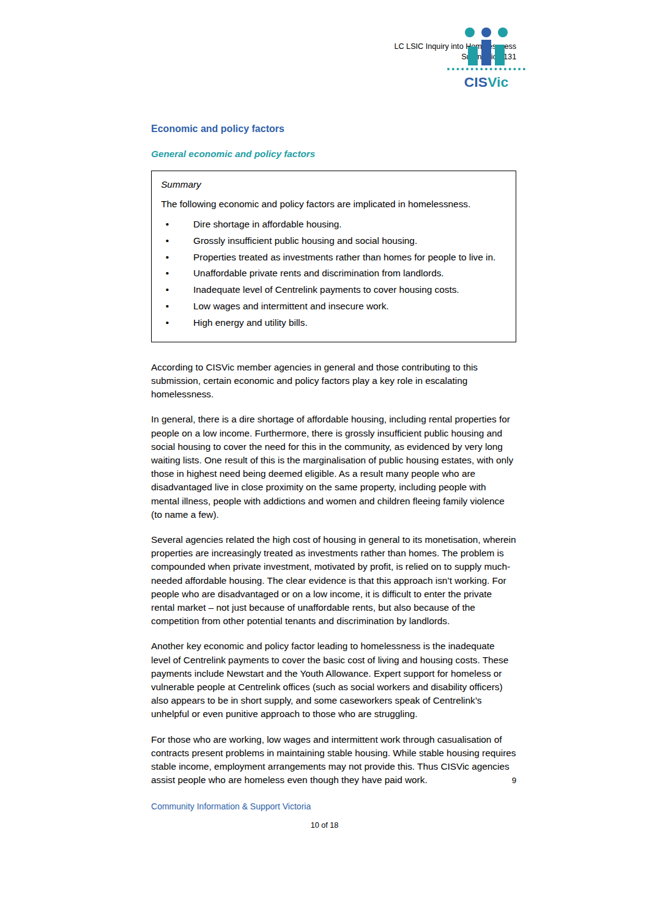LC LSIC Inquiry into Homelessness
Submission 131
CIS Vic
Economic and policy factors
General economic and policy factors
Summary
The following economic and policy factors are implicated in homelessness.
Dire shortage in affordable housing.
Grossly insufficient public housing and social housing.
Properties treated as investments rather than homes for people to live in.
Unaffordable private rents and discrimination from landlords.
Inadequate level of Centrelink payments to cover housing costs.
Low wages and intermittent and insecure work.
High energy and utility bills.
According to CISVic member agencies in general and those contributing to this submission, certain economic and policy factors play a key role in escalating homelessness.
In general, there is a dire shortage of affordable housing, including rental properties for people on a low income. Furthermore, there is grossly insufficient public housing and social housing to cover the need for this in the community, as evidenced by very long waiting lists. One result of this is the marginalisation of public housing estates, with only those in highest need being deemed eligible. As a result many people who are disadvantaged live in close proximity on the same property, including people with mental illness, people with addictions and women and children fleeing family violence (to name a few).
Several agencies related the high cost of housing in general to its monetisation, wherein properties are increasingly treated as investments rather than homes. The problem is compounded when private investment, motivated by profit, is relied on to supply much-needed affordable housing. The clear evidence is that this approach isn’t working. For people who are disadvantaged or on a low income, it is difficult to enter the private rental market – not just because of unaffordable rents, but also because of the competition from other potential tenants and discrimination by landlords.
Another key economic and policy factor leading to homelessness is the inadequate level of Centrelink payments to cover the basic cost of living and housing costs. These payments include Newstart and the Youth Allowance. Expert support for homeless or vulnerable people at Centrelink offices (such as social workers and disability officers) also appears to be in short supply, and some caseworkers speak of Centrelink’s unhelpful or even punitive approach to those who are struggling.
For those who are working, low wages and intermittent work through casualisation of contracts present problems in maintaining stable housing. While stable housing requires stable income, employment arrangements may not provide this. Thus CISVic agencies assist people who are homeless even though they have paid work.
9
Community Information & Support Victoria
10 of 18